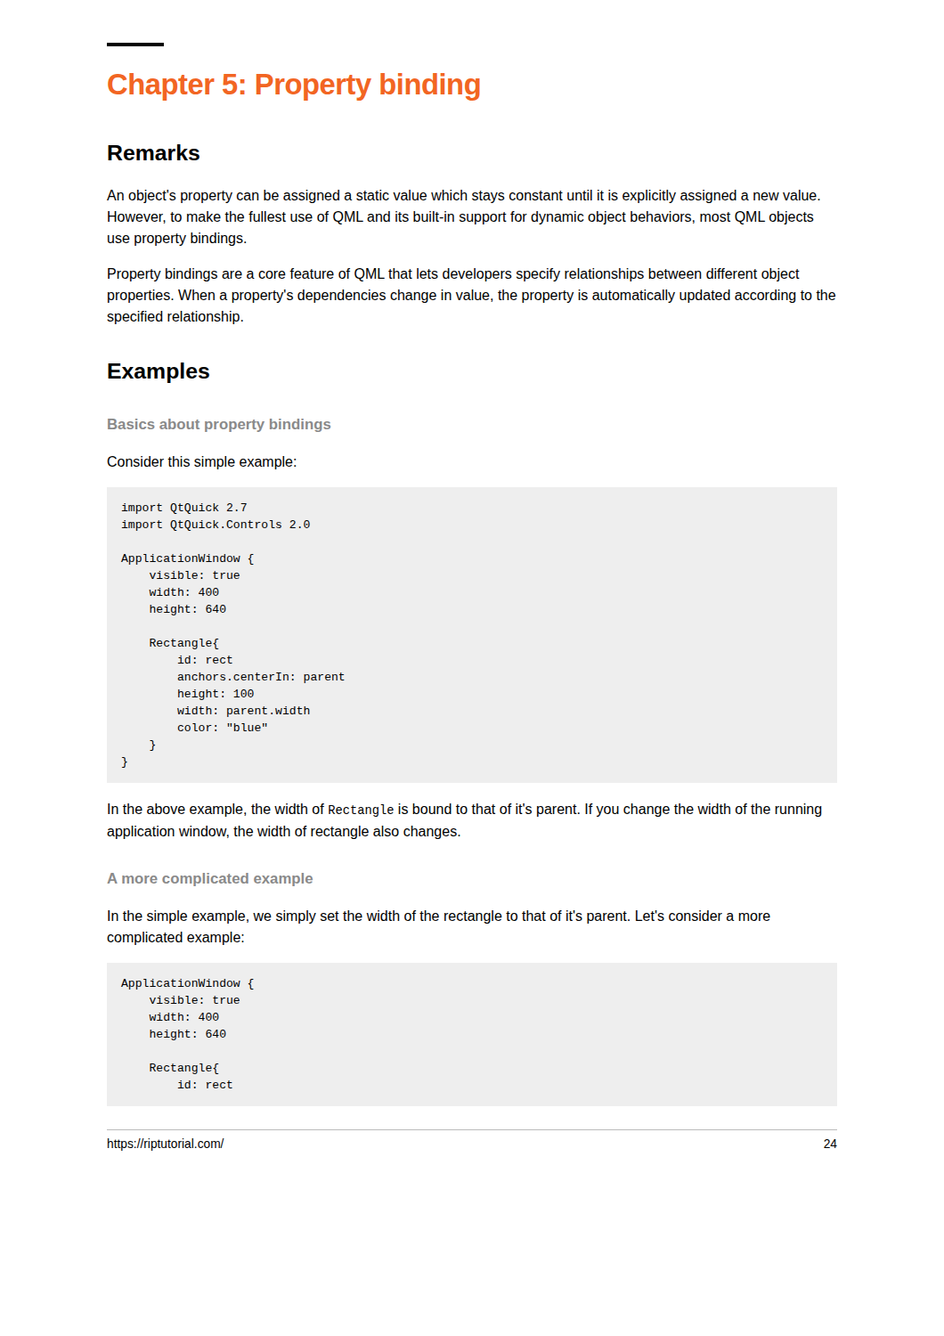Chapter 5: Property binding
Remarks
An object's property can be assigned a static value which stays constant until it is explicitly assigned a new value. However, to make the fullest use of QML and its built-in support for dynamic object behaviors, most QML objects use property bindings.
Property bindings are a core feature of QML that lets developers specify relationships between different object properties. When a property's dependencies change in value, the property is automatically updated according to the specified relationship.
Examples
Basics about property bindings
Consider this simple example:
import QtQuick 2.7
import QtQuick.Controls 2.0

ApplicationWindow {
    visible: true
    width: 400
    height: 640

    Rectangle{
        id: rect
        anchors.centerIn: parent
        height: 100
        width: parent.width
        color: "blue"
    }
}
In the above example, the width of Rectangle is bound to that of it's parent. If you change the width of the running application window, the width of rectangle also changes.
A more complicated example
In the simple example, we simply set the width of the rectangle to that of it's parent. Let's consider a more complicated example:
ApplicationWindow {
    visible: true
    width: 400
    height: 640

    Rectangle{
        id: rect
https://riptutorial.com/ 24